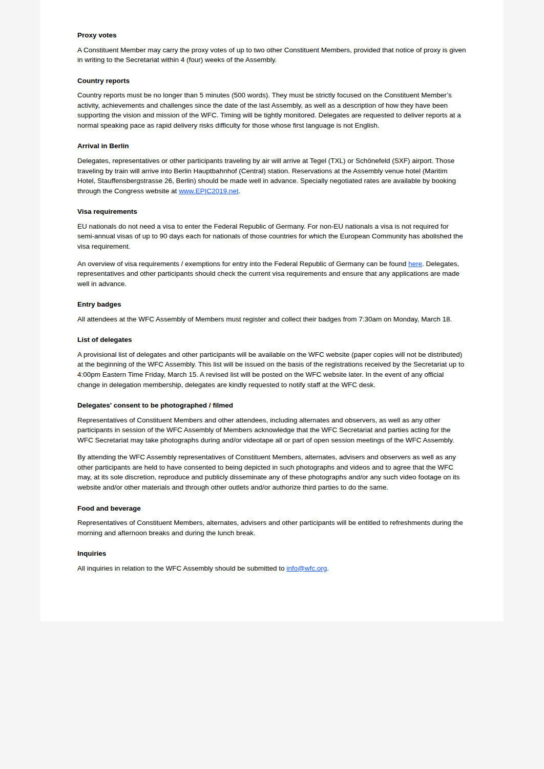Proxy votes
A Constituent Member may carry the proxy votes of up to two other Constituent Members, provided that notice of proxy is given in writing to the Secretariat within 4 (four) weeks of the Assembly.
Country reports
Country reports must be no longer than 5 minutes (500 words). They must be strictly focused on the Constituent Member’s activity, achievements and challenges since the date of the last Assembly, as well as a description of how they have been supporting the vision and mission of the WFC. Timing will be tightly monitored. Delegates are requested to deliver reports at a normal speaking pace as rapid delivery risks difficulty for those whose first language is not English.
Arrival in Berlin
Delegates, representatives or other participants traveling by air will arrive at Tegel (TXL) or Schönefeld (SXF) airport. Those traveling by train will arrive into Berlin Hauptbahnhof (Central) station. Reservations at the Assembly venue hotel (Maritim Hotel, Stauffensbergstrasse 26, Berlin) should be made well in advance. Specially negotiated rates are available by booking through the Congress website at www.EPIC2019.net.
Visa requirements
EU nationals do not need a visa to enter the Federal Republic of Germany. For non-EU nationals a visa is not required for semi-annual visas of up to 90 days each for nationals of those countries for which the European Community has abolished the visa requirement.
An overview of visa requirements / exemptions for entry into the Federal Republic of Germany can be found here. Delegates, representatives and other participants should check the current visa requirements and ensure that any applications are made well in advance.
Entry badges
All attendees at the WFC Assembly of Members must register and collect their badges from 7:30am on Monday, March 18.
List of delegates
A provisional list of delegates and other participants will be available on the WFC website (paper copies will not be distributed) at the beginning of the WFC Assembly. This list will be issued on the basis of the registrations received by the Secretariat up to 4:00pm Eastern Time Friday, March 15. A revised list will be posted on the WFC website later. In the event of any official change in delegation membership, delegates are kindly requested to notify staff at the WFC desk.
Delegates' consent to be photographed / filmed
Representatives of Constituent Members and other attendees, including alternates and observers, as well as any other participants in session of the WFC Assembly of Members acknowledge that the WFC Secretariat and parties acting for the WFC Secretariat may take photographs during and/or videotape all or part of open session meetings of the WFC Assembly.
By attending the WFC Assembly representatives of Constituent Members, alternates, advisers and observers as well as any other participants are held to have consented to being depicted in such photographs and videos and to agree that the WFC may, at its sole discretion, reproduce and publicly disseminate any of these photographs and/or any such video footage on its website and/or other materials and through other outlets and/or authorize third parties to do the same.
Food and beverage
Representatives of Constituent Members, alternates, advisers and other participants will be entitled to refreshments during the morning and afternoon breaks and during the lunch break.
Inquiries
All inquiries in relation to the WFC Assembly should be submitted to info@wfc.org.